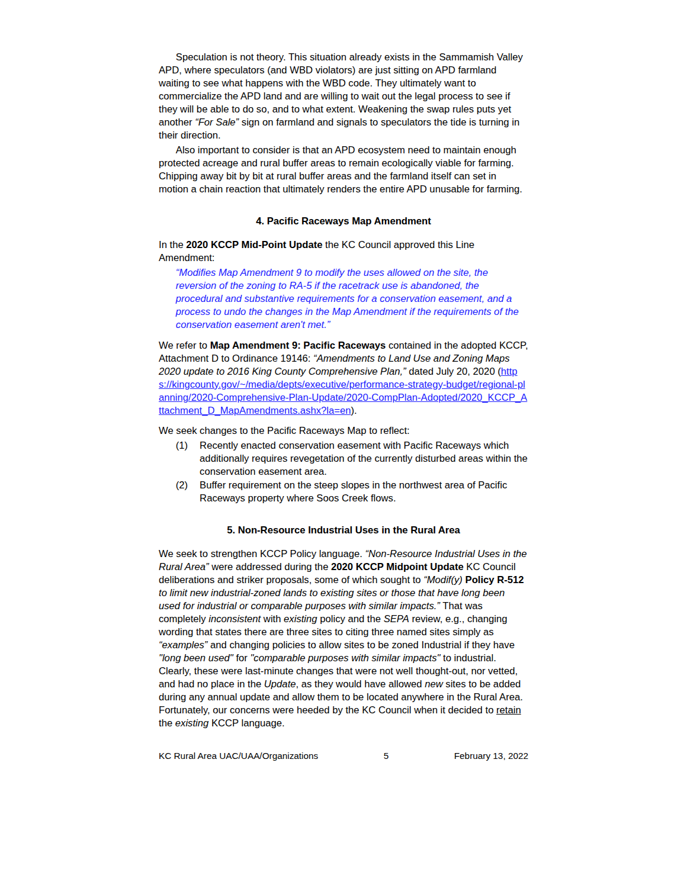Speculation is not theory. This situation already exists in the Sammamish Valley APD, where speculators (and WBD violators) are just sitting on APD farmland waiting to see what happens with the WBD code. They ultimately want to commercialize the APD land and are willing to wait out the legal process to see if they will be able to do so, and to what extent. Weakening the swap rules puts yet another “For Sale” sign on farmland and signals to speculators the tide is turning in their direction.
Also important to consider is that an APD ecosystem need to maintain enough protected acreage and rural buffer areas to remain ecologically viable for farming. Chipping away bit by bit at rural buffer areas and the farmland itself can set in motion a chain reaction that ultimately renders the entire APD unusable for farming.
4. Pacific Raceways Map Amendment
In the 2020 KCCP Mid-Point Update the KC Council approved this Line Amendment:
“Modifies Map Amendment 9 to modify the uses allowed on the site, the reversion of the zoning to RA-5 if the racetrack use is abandoned, the procedural and substantive requirements for a conservation easement, and a process to undo the changes in the Map Amendment if the requirements of the conservation easement aren't met.”
We refer to Map Amendment 9: Pacific Raceways contained in the adopted KCCP, Attachment D to Ordinance 19146: “Amendments to Land Use and Zoning Maps 2020 update to 2016 King County Comprehensive Plan,” dated July 20, 2020 (https://kingcounty.gov/~/media/depts/executive/performance-strategy-budget/regional-planning/2020-Comprehensive-Plan-Update/2020-CompPlan-Adopted/2020_KCCP_Attachment_D_MapAmendments.ashx?la=en).
We seek changes to the Pacific Raceways Map to reflect:
(1) Recently enacted conservation easement with Pacific Raceways which additionally requires revegetation of the currently disturbed areas within the conservation easement area.
(2) Buffer requirement on the steep slopes in the northwest area of Pacific Raceways property where Soos Creek flows.
5. Non-Resource Industrial Uses in the Rural Area
We seek to strengthen KCCP Policy language. “Non-Resource Industrial Uses in the Rural Area” were addressed during the 2020 KCCP Midpoint Update KC Council deliberations and striker proposals, some of which sought to “Modif(y) Policy R-512 to limit new industrial-zoned lands to existing sites or those that have long been used for industrial or comparable purposes with similar impacts.” That was completely inconsistent with existing policy and the SEPA review, e.g., changing wording that states there are three sites to citing three named sites simply as “examples” and changing policies to allow sites to be zoned Industrial if they have "long been used" for "comparable purposes with similar impacts" to industrial. Clearly, these were last-minute changes that were not well thought-out, nor vetted, and had no place in the Update, as they would have allowed new sites to be added during any annual update and allow them to be located anywhere in the Rural Area. Fortunately, our concerns were heeded by the KC Council when it decided to retain the existing KCCP language.
KC Rural Area UAC/UAA/Organizations
5
February 13, 2022